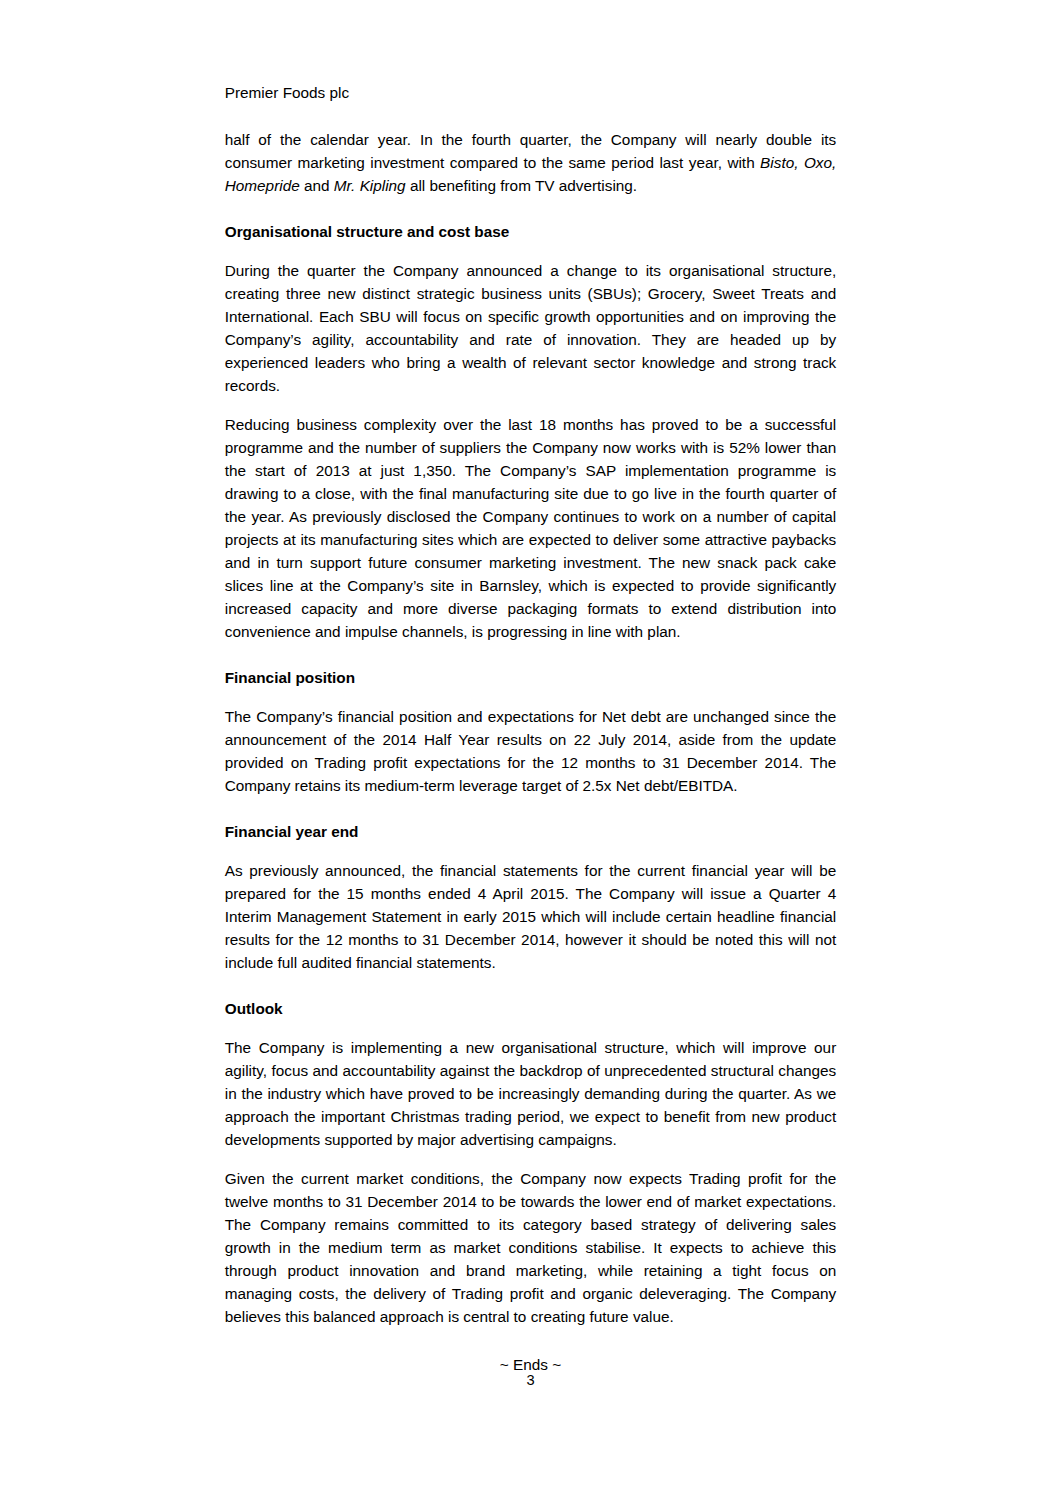Premier Foods plc
half of the calendar year. In the fourth quarter, the Company will nearly double its consumer marketing investment compared to the same period last year, with Bisto, Oxo, Homepride and Mr. Kipling all benefiting from TV advertising.
Organisational structure and cost base
During the quarter the Company announced a change to its organisational structure, creating three new distinct strategic business units (SBUs); Grocery, Sweet Treats and International. Each SBU will focus on specific growth opportunities and on improving the Company’s agility, accountability and rate of innovation. They are headed up by experienced leaders who bring a wealth of relevant sector knowledge and strong track records.
Reducing business complexity over the last 18 months has proved to be a successful programme and the number of suppliers the Company now works with is 52% lower than the start of 2013 at just 1,350. The Company’s SAP implementation programme is drawing to a close, with the final manufacturing site due to go live in the fourth quarter of the year. As previously disclosed the Company continues to work on a number of capital projects at its manufacturing sites which are expected to deliver some attractive paybacks and in turn support future consumer marketing investment. The new snack pack cake slices line at the Company’s site in Barnsley, which is expected to provide significantly increased capacity and more diverse packaging formats to extend distribution into convenience and impulse channels, is progressing in line with plan.
Financial position
The Company’s financial position and expectations for Net debt are unchanged since the announcement of the 2014 Half Year results on 22 July 2014, aside from the update provided on Trading profit expectations for the 12 months to 31 December 2014. The Company retains its medium-term leverage target of 2.5x Net debt/EBITDA.
Financial year end
As previously announced, the financial statements for the current financial year will be prepared for the 15 months ended 4 April 2015. The Company will issue a Quarter 4 Interim Management Statement in early 2015 which will include certain headline financial results for the 12 months to 31 December 2014, however it should be noted this will not include full audited financial statements.
Outlook
The Company is implementing a new organisational structure, which will improve our agility, focus and accountability against the backdrop of unprecedented structural changes in the industry which have proved to be increasingly demanding during the quarter. As we approach the important Christmas trading period, we expect to benefit from new product developments supported by major advertising campaigns.
Given the current market conditions, the Company now expects Trading profit for the twelve months to 31 December 2014 to be towards the lower end of market expectations. The Company remains committed to its category based strategy of delivering sales growth in the medium term as market conditions stabilise. It expects to achieve this through product innovation and brand marketing, while retaining a tight focus on managing costs, the delivery of Trading profit and organic deleveraging. The Company believes this balanced approach is central to creating future value.
~ Ends ~
3